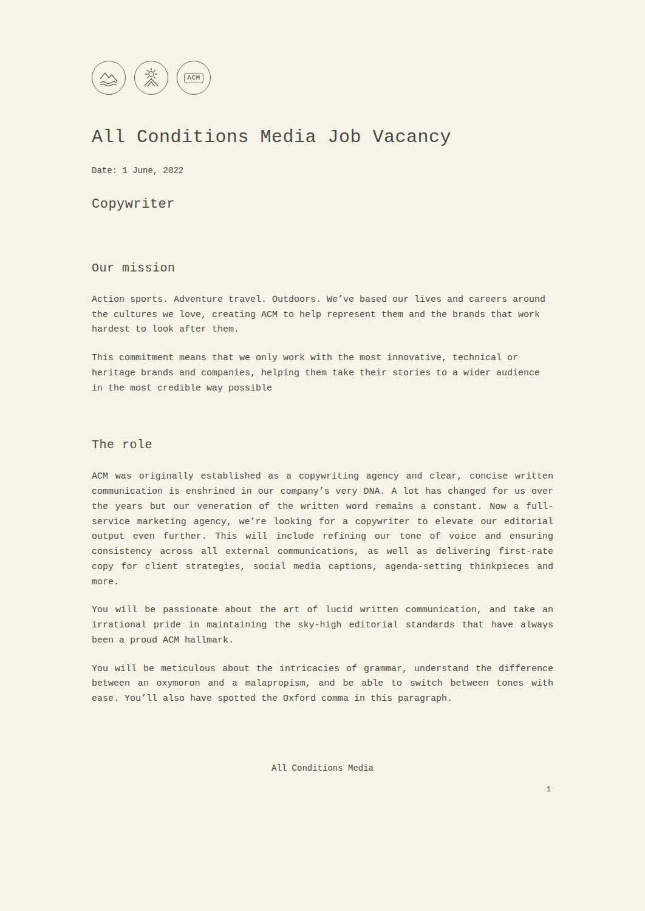ACM
All Conditions Media Job Vacancy
Date: 1 June, 2022
Copywriter
Our mission
Action sports. Adventure travel. Outdoors. We’ve based our lives and careers around the cultures we love, creating ACM to help represent them and the brands that work hardest to look after them.
This commitment means that we only work with the most innovative, technical or heritage brands and companies, helping them take their stories to a wider audience in the most credible way possible
The role
ACM was originally established as a copywriting agency and clear, concise written communication is enshrined in our company’s very DNA. A lot has changed for us over the years but our veneration of the written word remains a constant. Now a full-service marketing agency, we’re looking for a copywriter to elevate our editorial output even further. This will include refining our tone of voice and ensuring consistency across all external communications, as well as delivering first-rate copy for client strategies, social media captions, agenda-setting thinkpieces and more.
You will be passionate about the art of lucid written communication, and take an irrational pride in maintaining the sky-high editorial standards that have always been a proud ACM hallmark.
You will be meticulous about the intricacies of grammar, understand the difference between an oxymoron and a malapropism, and be able to switch between tones with ease. You’ll also have spotted the Oxford comma in this paragraph.
All Conditions Media
1